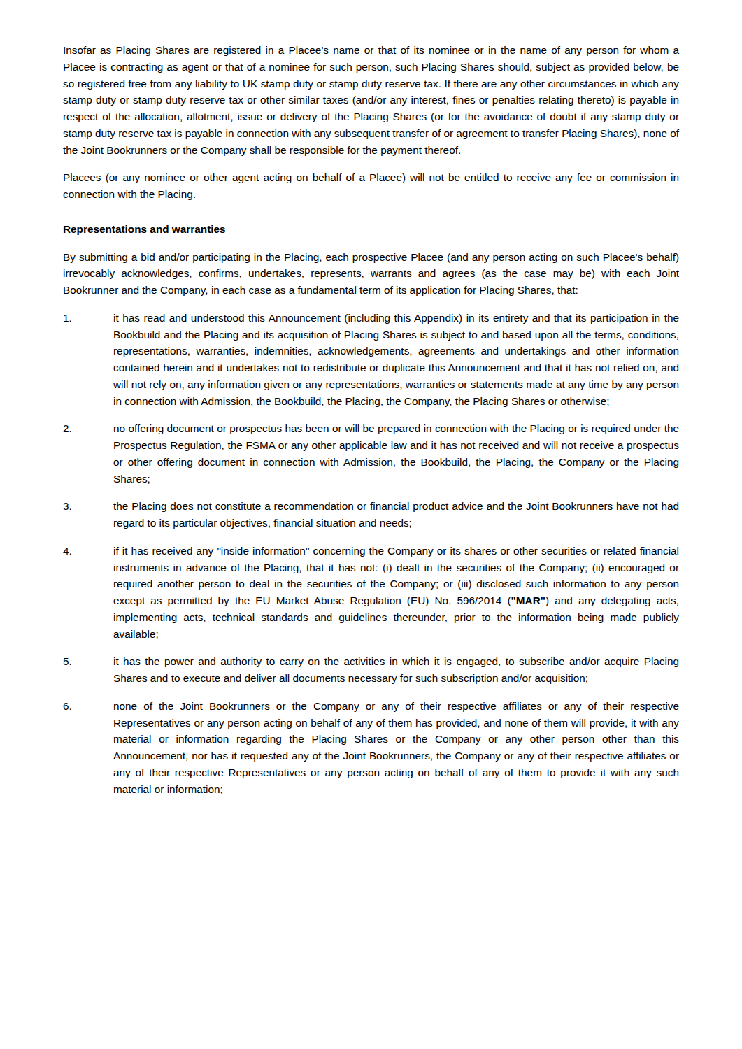Insofar as Placing Shares are registered in a Placee's name or that of its nominee or in the name of any person for whom a Placee is contracting as agent or that of a nominee for such person, such Placing Shares should, subject as provided below, be so registered free from any liability to UK stamp duty or stamp duty reserve tax. If there are any other circumstances in which any stamp duty or stamp duty reserve tax or other similar taxes (and/or any interest, fines or penalties relating thereto) is payable in respect of the allocation, allotment, issue or delivery of the Placing Shares (or for the avoidance of doubt if any stamp duty or stamp duty reserve tax is payable in connection with any subsequent transfer of or agreement to transfer Placing Shares), none of the Joint Bookrunners or the Company shall be responsible for the payment thereof.
Placees (or any nominee or other agent acting on behalf of a Placee) will not be entitled to receive any fee or commission in connection with the Placing.
Representations and warranties
By submitting a bid and/or participating in the Placing, each prospective Placee (and any person acting on such Placee's behalf) irrevocably acknowledges, confirms, undertakes, represents, warrants and agrees (as the case may be) with each Joint Bookrunner and the Company, in each case as a fundamental term of its application for Placing Shares, that:
it has read and understood this Announcement (including this Appendix) in its entirety and that its participation in the Bookbuild and the Placing and its acquisition of Placing Shares is subject to and based upon all the terms, conditions, representations, warranties, indemnities, acknowledgements, agreements and undertakings and other information contained herein and it undertakes not to redistribute or duplicate this Announcement and that it has not relied on, and will not rely on, any information given or any representations, warranties or statements made at any time by any person in connection with Admission, the Bookbuild, the Placing, the Company, the Placing Shares or otherwise;
no offering document or prospectus has been or will be prepared in connection with the Placing or is required under the Prospectus Regulation, the FSMA or any other applicable law and it has not received and will not receive a prospectus or other offering document in connection with Admission, the Bookbuild, the Placing, the Company or the Placing Shares;
the Placing does not constitute a recommendation or financial product advice and the Joint Bookrunners have not had regard to its particular objectives, financial situation and needs;
if it has received any "inside information" concerning the Company or its shares or other securities or related financial instruments in advance of the Placing, that it has not: (i) dealt in the securities of the Company; (ii) encouraged or required another person to deal in the securities of the Company; or (iii) disclosed such information to any person except as permitted by the EU Market Abuse Regulation (EU) No. 596/2014 ("MAR") and any delegating acts, implementing acts, technical standards and guidelines thereunder, prior to the information being made publicly available;
it has the power and authority to carry on the activities in which it is engaged, to subscribe and/or acquire Placing Shares and to execute and deliver all documents necessary for such subscription and/or acquisition;
none of the Joint Bookrunners or the Company or any of their respective affiliates or any of their respective Representatives or any person acting on behalf of any of them has provided, and none of them will provide, it with any material or information regarding the Placing Shares or the Company or any other person other than this Announcement, nor has it requested any of the Joint Bookrunners, the Company or any of their respective affiliates or any of their respective Representatives or any person acting on behalf of any of them to provide it with any such material or information;